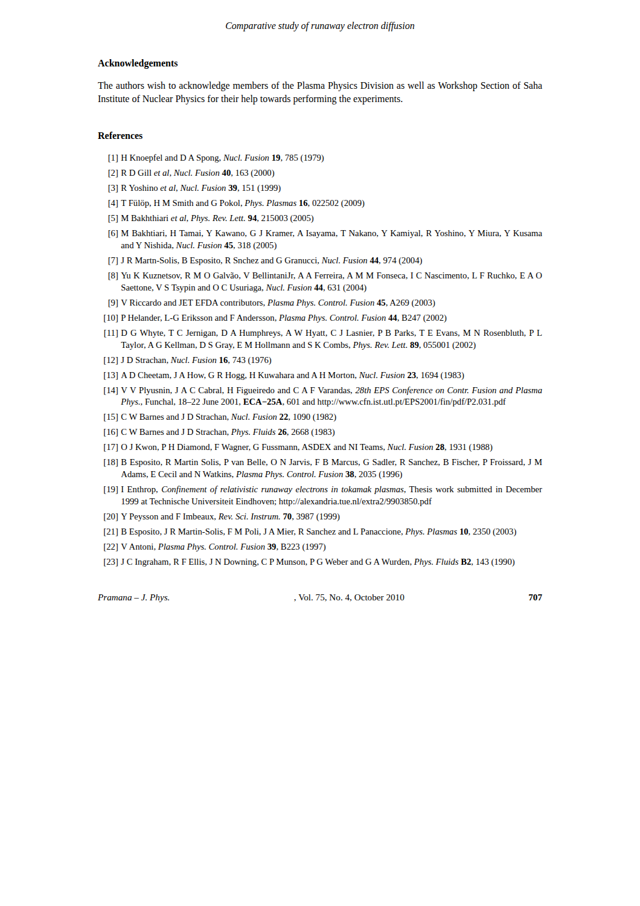Comparative study of runaway electron diffusion
Acknowledgements
The authors wish to acknowledge members of the Plasma Physics Division as well as Workshop Section of Saha Institute of Nuclear Physics for their help towards performing the experiments.
References
[1] H Knoepfel and D A Spong, Nucl. Fusion 19, 785 (1979)
[2] R D Gill et al, Nucl. Fusion 40, 163 (2000)
[3] R Yoshino et al, Nucl. Fusion 39, 151 (1999)
[4] T Fülöp, H M Smith and G Pokol, Phys. Plasmas 16, 022502 (2009)
[5] M Bakhthiari et al, Phys. Rev. Lett. 94, 215003 (2005)
[6] M Bakhtiari, H Tamai, Y Kawano, G J Kramer, A Isayama, T Nakano, Y Kamiyal, R Yoshino, Y Miura, Y Kusama and Y Nishida, Nucl. Fusion 45, 318 (2005)
[7] J R Martn-Solis, B Esposito, R Snchez and G Granucci, Nucl. Fusion 44, 974 (2004)
[8] Yu K Kuznetsov, R M O Galvão, V BellintaniJr, A A Ferreira, A M M Fonseca, I C Nascimento, L F Ruchko, E A O Saettone, V S Tsypin and O C Usuriaga, Nucl. Fusion 44, 631 (2004)
[9] V Riccardo and JET EFDA contributors, Plasma Phys. Control. Fusion 45, A269 (2003)
[10] P Helander, L-G Eriksson and F Andersson, Plasma Phys. Control. Fusion 44, B247 (2002)
[11] D G Whyte, T C Jernigan, D A Humphreys, A W Hyatt, C J Lasnier, P B Parks, T E Evans, M N Rosenbluth, P L Taylor, A G Kellman, D S Gray, E M Hollmann and S K Combs, Phys. Rev. Lett. 89, 055001 (2002)
[12] J D Strachan, Nucl. Fusion 16, 743 (1976)
[13] A D Cheetam, J A How, G R Hogg, H Kuwahara and A H Morton, Nucl. Fusion 23, 1694 (1983)
[14] V V Plyusnin, J A C Cabral, H Figueiredo and C A F Varandas, 28th EPS Conference on Contr. Fusion and Plasma Phys., Funchal, 18–22 June 2001, ECA−25A, 601 and http://www.cfn.ist.utl.pt/EPS2001/fin/pdf/P2.031.pdf
[15] C W Barnes and J D Strachan, Nucl. Fusion 22, 1090 (1982)
[16] C W Barnes and J D Strachan, Phys. Fluids 26, 2668 (1983)
[17] O J Kwon, P H Diamond, F Wagner, G Fussmann, ASDEX and NI Teams, Nucl. Fusion 28, 1931 (1988)
[18] B Esposito, R Martin Solis, P van Belle, O N Jarvis, F B Marcus, G Sadler, R Sanchez, B Fischer, P Froissard, J M Adams, E Cecil and N Watkins, Plasma Phys. Control. Fusion 38, 2035 (1996)
[19] I Enthrop, Confinement of relativistic runaway electrons in tokamak plasmas, Thesis work submitted in December 1999 at Technische Universiteit Eindhoven; http://alexandria.tue.nl/extra2/9903850.pdf
[20] Y Peysson and F Imbeaux, Rev. Sci. Instrum. 70, 3987 (1999)
[21] B Esposito, J R Martin-Solis, F M Poli, J A Mier, R Sanchez and L Panaccione, Phys. Plasmas 10, 2350 (2003)
[22] V Antoni, Plasma Phys. Control. Fusion 39, B223 (1997)
[23] J C Ingraham, R F Ellis, J N Downing, C P Munson, P G Weber and G A Wurden, Phys. Fluids B2, 143 (1990)
Pramana – J. Phys., Vol. 75, No. 4, October 2010 707